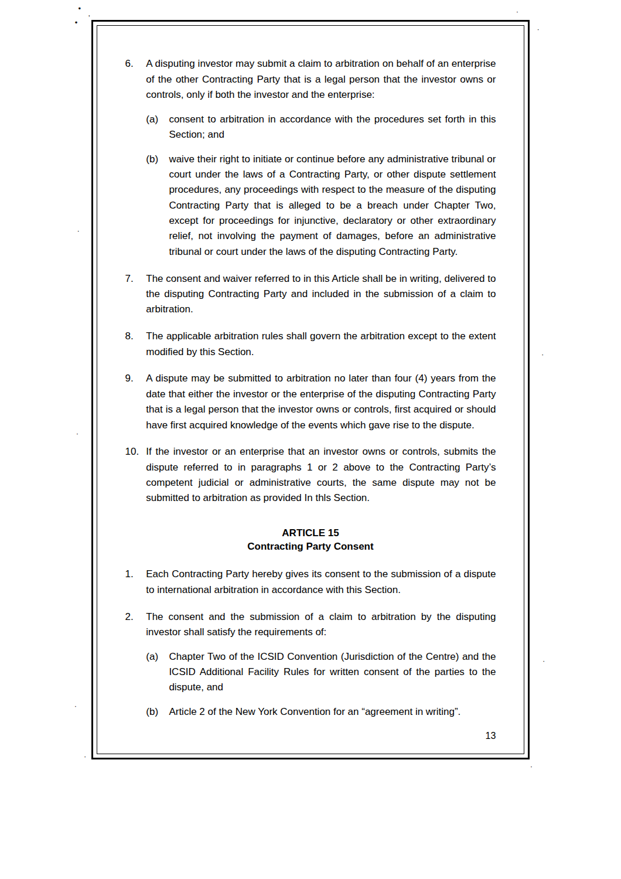• • ’ · · · · · · · · ·
6. A disputing investor may submit a claim to arbitration on behalf of an enterprise of the other Contracting Party that is a legal person that the investor owns or controls, only if both the investor and the enterprise:
(a) consent to arbitration in accordance with the procedures set forth in this Section; and
(b) waive their right to initiate or continue before any administrative tribunal or court under the laws of a Contracting Party, or other dispute settlement procedures, any proceedings with respect to the measure of the disputing Contracting Party that is alleged to be a breach under Chapter Two, except for proceedings for injunctive, declaratory or other extraordinary relief, not involving the payment of damages, before an administrative tribunal or court under the laws of the disputing Contracting Party.
7. The consent and waiver referred to in this Article shall be in writing, delivered to the disputing Contracting Party and included in the submission of a claim to arbitration.
8. The applicable arbitration rules shall govern the arbitration except to the extent modified by this Section.
9. A dispute may be submitted to arbitration no later than four (4) years from the date that either the investor or the enterprise of the disputing Contracting Party that is a legal person that the investor owns or controls, first acquired or should have first acquired knowledge of the events which gave rise to the dispute.
10. If the investor or an enterprise that an investor owns or controls, submits the dispute referred to in paragraphs 1 or 2 above to the Contracting Party’s competent judicial or administrative courts, the same dispute may not be submitted to arbitration as provided In thls Section.
ARTICLE 15 Contracting Party Consent
1. Each Contracting Party hereby gives its consent to the submission of a dispute to international arbitration in accordance with this Section.
2. The consent and the submission of a claim to arbitration by the disputing investor shall satisfy the requirements of:
(a) Chapter Two of the ICSID Convention (Jurisdiction of the Centre) and the ICSID Additional Facility Rules for written consent of the parties to the dispute, and
(b) Article 2 of the New York Convention for an “agreement in writing”.
13